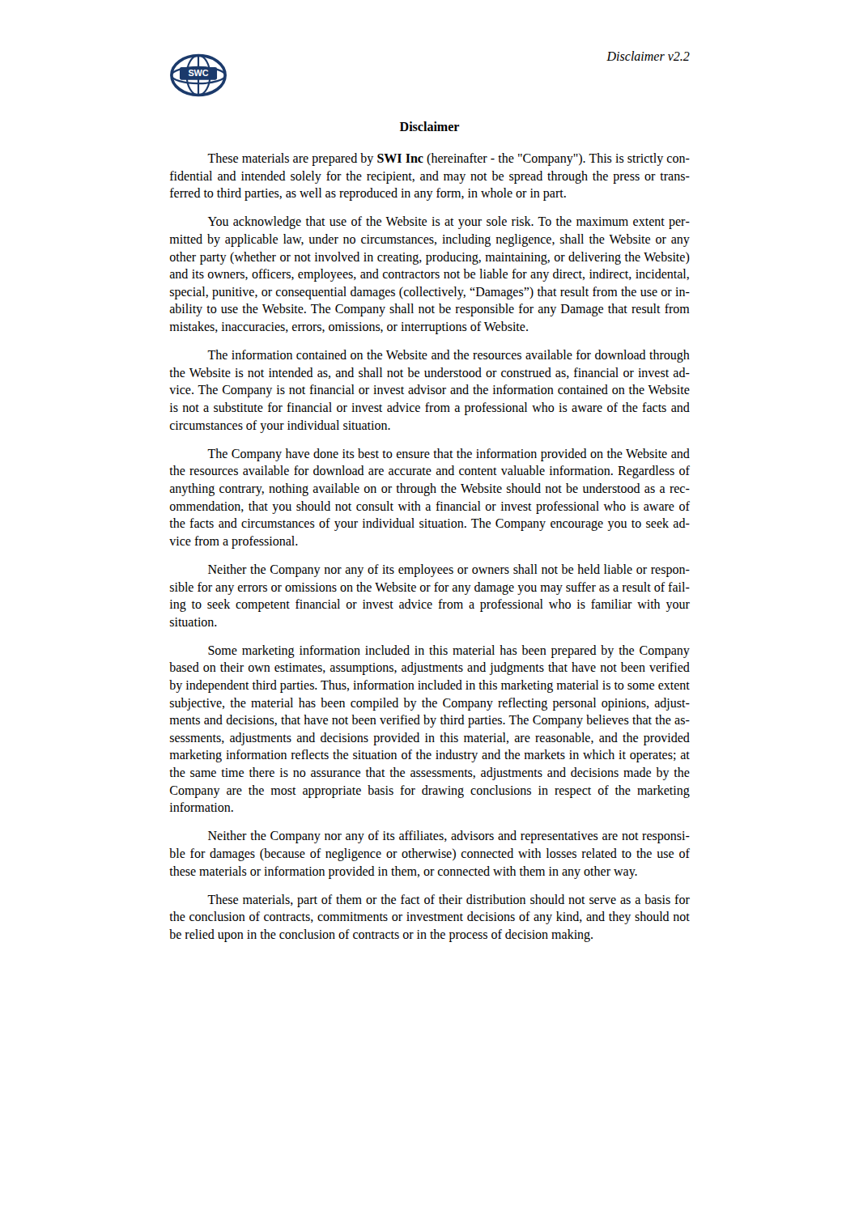SWC
Disclaimer v2.2
Disclaimer
These materials are prepared by SWI Inc (hereinafter - the "Company"). This is strictly confidential and intended solely for the recipient, and may not be spread through the press or transferred to third parties, as well as reproduced in any form, in whole or in part.
You acknowledge that use of the Website is at your sole risk. To the maximum extent permitted by applicable law, under no circumstances, including negligence, shall the Website or any other party (whether or not involved in creating, producing, maintaining, or delivering the Website) and its owners, officers, employees, and contractors not be liable for any direct, indirect, incidental, special, punitive, or consequential damages (collectively, “Damages”) that result from the use or inability to use the Website. The Company shall not be responsible for any Damage that result from mistakes, inaccuracies, errors, omissions, or interruptions of Website.
The information contained on the Website and the resources available for download through the Website is not intended as, and shall not be understood or construed as, financial or invest advice. The Company is not financial or invest advisor and the information contained on the Website is not a substitute for financial or invest advice from a professional who is aware of the facts and circumstances of your individual situation.
The Company have done its best to ensure that the information provided on the Website and the resources available for download are accurate and content valuable information. Regardless of anything contrary, nothing available on or through the Website should not be understood as a recommendation, that you should not consult with a financial or invest professional who is aware of the facts and circumstances of your individual situation. The Company encourage you to seek advice from a professional.
Neither the Company nor any of its employees or owners shall not be held liable or responsible for any errors or omissions on the Website or for any damage you may suffer as a result of failing to seek competent financial or invest advice from a professional who is familiar with your situation.
Some marketing information included in this material has been prepared by the Company based on their own estimates, assumptions, adjustments and judgments that have not been verified by independent third parties. Thus, information included in this marketing material is to some extent subjective, the material has been compiled by the Company reflecting personal opinions, adjustments and decisions, that have not been verified by third parties. The Company believes that the assessments, adjustments and decisions provided in this material, are reasonable, and the provided marketing information reflects the situation of the industry and the markets in which it operates; at the same time there is no assurance that the assessments, adjustments and decisions made by the Company are the most appropriate basis for drawing conclusions in respect of the marketing information.
Neither the Company nor any of its affiliates, advisors and representatives are not responsible for damages (because of negligence or otherwise) connected with losses related to the use of these materials or information provided in them, or connected with them in any other way.
These materials, part of them or the fact of their distribution should not serve as a basis for the conclusion of contracts, commitments or investment decisions of any kind, and they should not be relied upon in the conclusion of contracts or in the process of decision making.